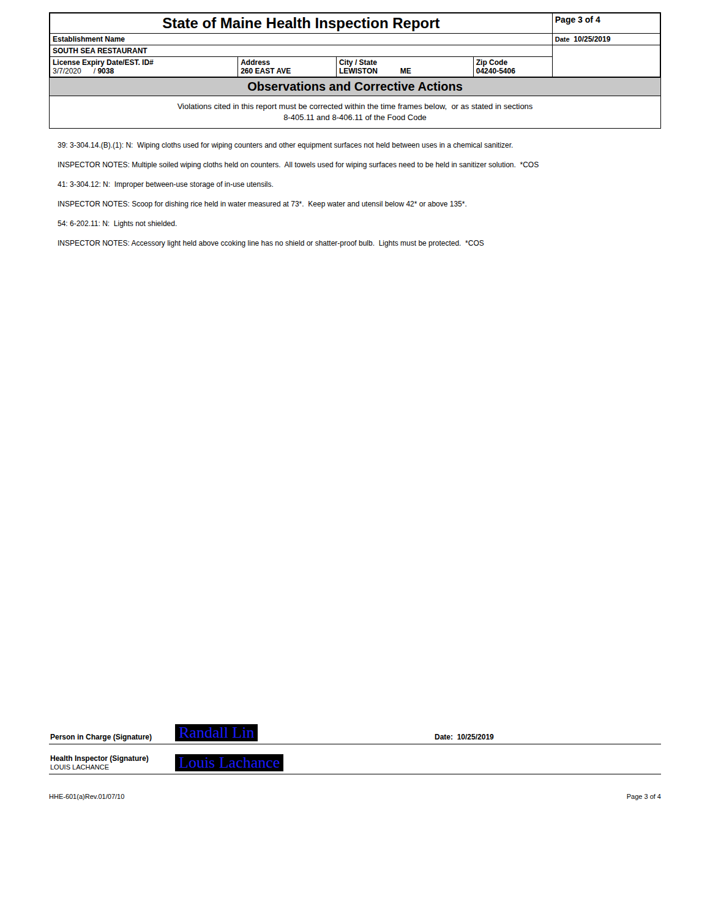| State of Maine Health Inspection Report | Page 3 of 4 |
| Establishment Name | Date 10/25/2019 |
| SOUTH SEA RESTAURANT | |
| License Expiry Date/EST. ID# 3/7/2020 / 9038 | Address 260 EAST AVE | City / State LEWISTON ME | Zip Code 04240-5406 |
Observations and Corrective Actions
Violations cited in this report must be corrected within the time frames below, or as stated in sections
8-405.11 and 8-406.11 of the Food Code
39: 3-304.14.(B).(1): N: Wiping cloths used for wiping counters and other equipment surfaces not held between uses in a chemical sanitizer.
INSPECTOR NOTES: Multiple soiled wiping cloths held on counters. All towels used for wiping surfaces need to be held in sanitizer solution. *COS
41: 3-304.12: N: Improper between-use storage of in-use utensils.
INSPECTOR NOTES: Scoop for dishing rice held in water measured at 73*. Keep water and utensil below 42* or above 135*.
54: 6-202.11: N: Lights not shielded.
INSPECTOR NOTES: Accessory light held above ccoking line has no shield or shatter-proof bulb. Lights must be protected. *COS
| Person in Charge (Signature) | Randall Lin | Date: 10/25/2019 |
| Health Inspector (Signature) LOUIS LACHANCE | Louis Lachance | |
HHE-601(a)Rev.01/07/10
Page 3 of 4